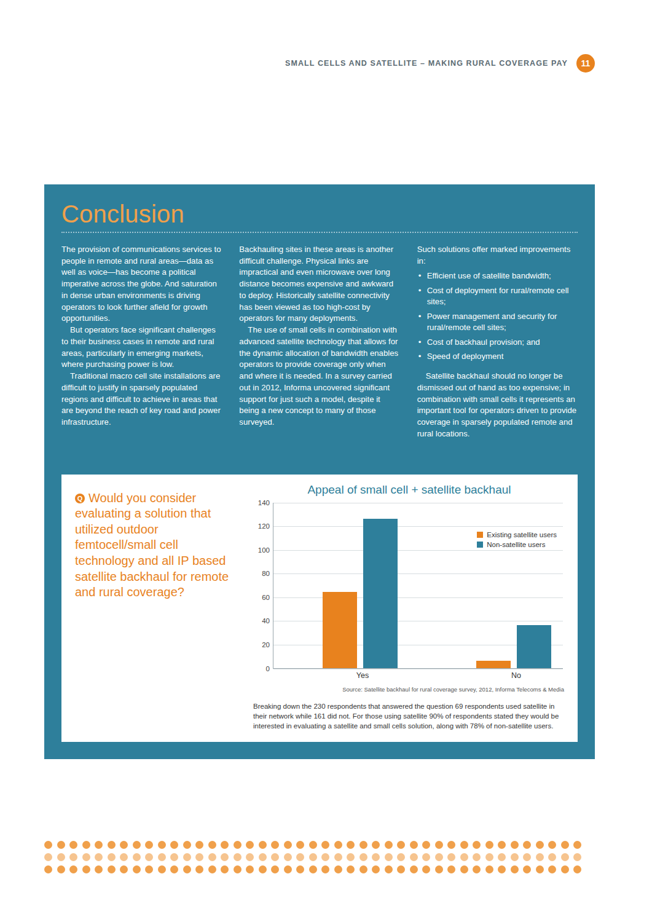Small Cells and Satellite – Making Rural Coverage Pay
11
Conclusion
The provision of communications services to people in remote and rural areas—data as well as voice—has become a political imperative across the globe. And saturation in dense urban environments is driving operators to look further afield for growth opportunities.
But operators face significant challenges to their business cases in remote and rural areas, particularly in emerging markets, where purchasing power is low.
Traditional macro cell site installations are difficult to justify in sparsely populated regions and difficult to achieve in areas that are beyond the reach of key road and power infrastructure.
Backhauling sites in these areas is another difficult challenge. Physical links are impractical and even microwave over long distance becomes expensive and awkward to deploy. Historically satellite connectivity has been viewed as too high-cost by operators for many deployments.
The use of small cells in combination with advanced satellite technology that allows for the dynamic allocation of bandwidth enables operators to provide coverage only when and where it is needed. In a survey carried out in 2012, Informa uncovered significant support for just such a model, despite it being a new concept to many of those surveyed.
Such solutions offer marked improvements in:
Efficient use of satellite bandwidth;
Cost of deployment for rural/remote cell sites;
Power management and security for rural/remote cell sites;
Cost of backhaul provision; and
Speed of deployment
Satellite backhaul should no longer be dismissed out of hand as too expensive; in combination with small cells it represents an important tool for operators driven to provide coverage in sparsely populated remote and rural locations.
QWould you consider evaluating a solution that utilized outdoor femtocell/small cell technology and all IP based satellite backhaul for remote and rural coverage?
Appeal of small cell + satellite backhaul
140
120
100
80
60
40
20
0
Existing satellite users
Non-satellite users
Yes
No
Source: Satellite backhaul for rural coverage survey, 2012, Informa Telecoms & Media
Breaking down the 230 respondents that answered the question 69 respondents used satellite in their network while 161 did not. For those using satellite 90% of respondents stated they would be interested in evaluating a satellite and small cells solution, along with 78% of non-satellite users.